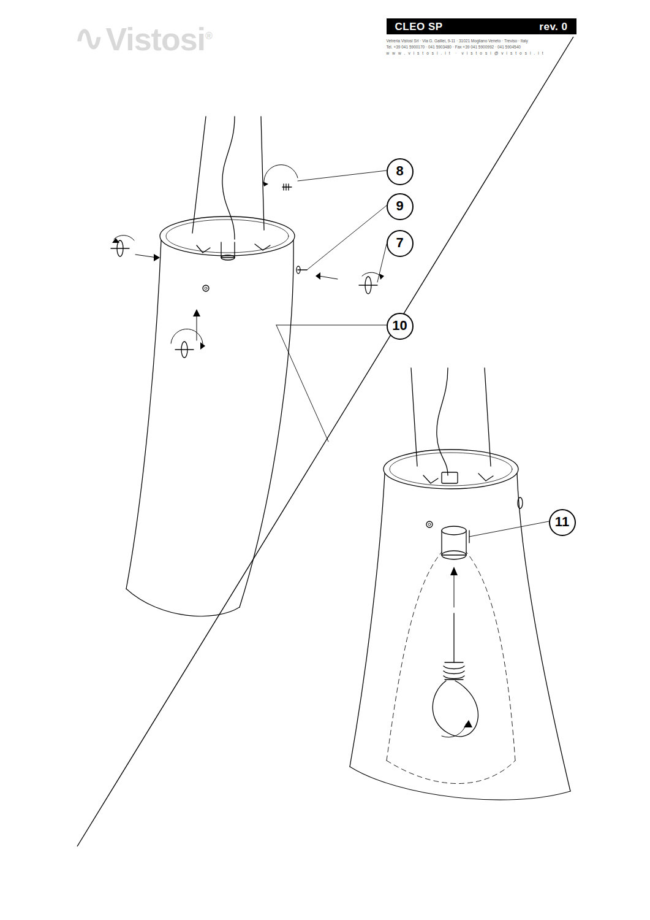∿Vistosi®
CLEO SP rev. 0
Vetreria Vistosi Srl · Via G. Galilei, 9-11 · 31021 Mogliano Veneto · Treviso · Italy
Tel. +39 041 5900170 · 041 5903480 · Fax +39 041 5900992 · 041 5904540
w w w . v i s t o s i . i t · v i s t o s i @ v i s t o s i . i t
8
9
7
10
11